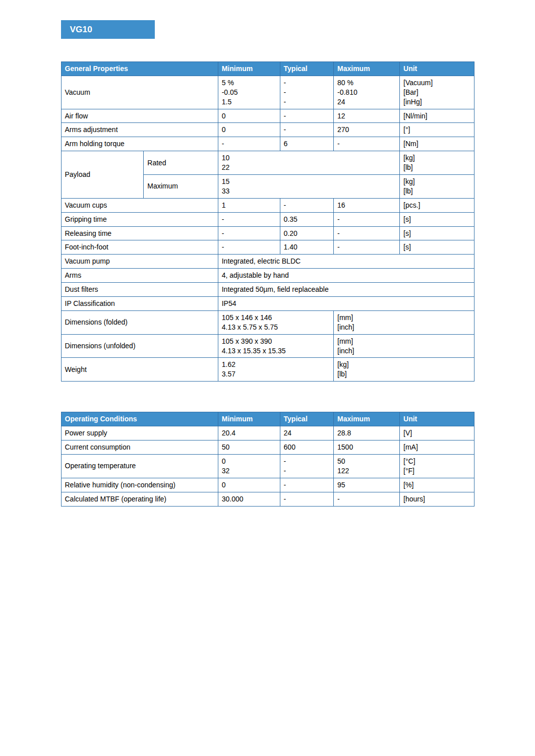VG10
| General Properties | Minimum | Typical | Maximum | Unit |
| --- | --- | --- | --- | --- |
| Vacuum | 5 % -0.05 1.5 | - - - | 80 % -0.810 24 | [Vacuum] [Bar] [inHg] |
| Air flow | 0 | - | 12 | [Nl/min] |
| Arms adjustment | 0 | - | 270 | [°] |
| Arm holding torque | - | 6 | - | [Nm] |
| Payload | Rated | 10 22 | [kg] [lb] |
| Maximum | 15 33 | [kg] [lb] |
| Vacuum cups | 1 | - | 16 | [pcs.] |
| Gripping time | - | 0.35 | - | [s] |
| Releasing time | - | 0.20 | - | [s] |
| Foot-inch-foot | - | 1.40 | - | [s] |
| Vacuum pump | Integrated, electric BLDC |
| Arms | 4, adjustable by hand |
| Dust filters | Integrated 50µm, field replaceable |
| IP Classification | IP54 |
| Dimensions (folded) | 105 x 146 x 146 4.13 x 5.75 x 5.75 | [mm] [inch] |
| Dimensions (unfolded) | 105 x 390 x 390 4.13 x 15.35 x 15.35 | [mm] [inch] |
| Weight | 1.62 3.57 | [kg] [lb] |
| Operating Conditions | Minimum | Typical | Maximum | Unit |
| --- | --- | --- | --- | --- |
| Power supply | 20.4 | 24 | 28.8 | [V] |
| Current consumption | 50 | 600 | 1500 | [mA] |
| Operating temperature | 0 32 | - - | 50 122 | [°C] [°F] |
| Relative humidity (non-condensing) | 0 | - | 95 | [%] |
| Calculated MTBF (operating life) | 30.000 | - | - | [hours] |